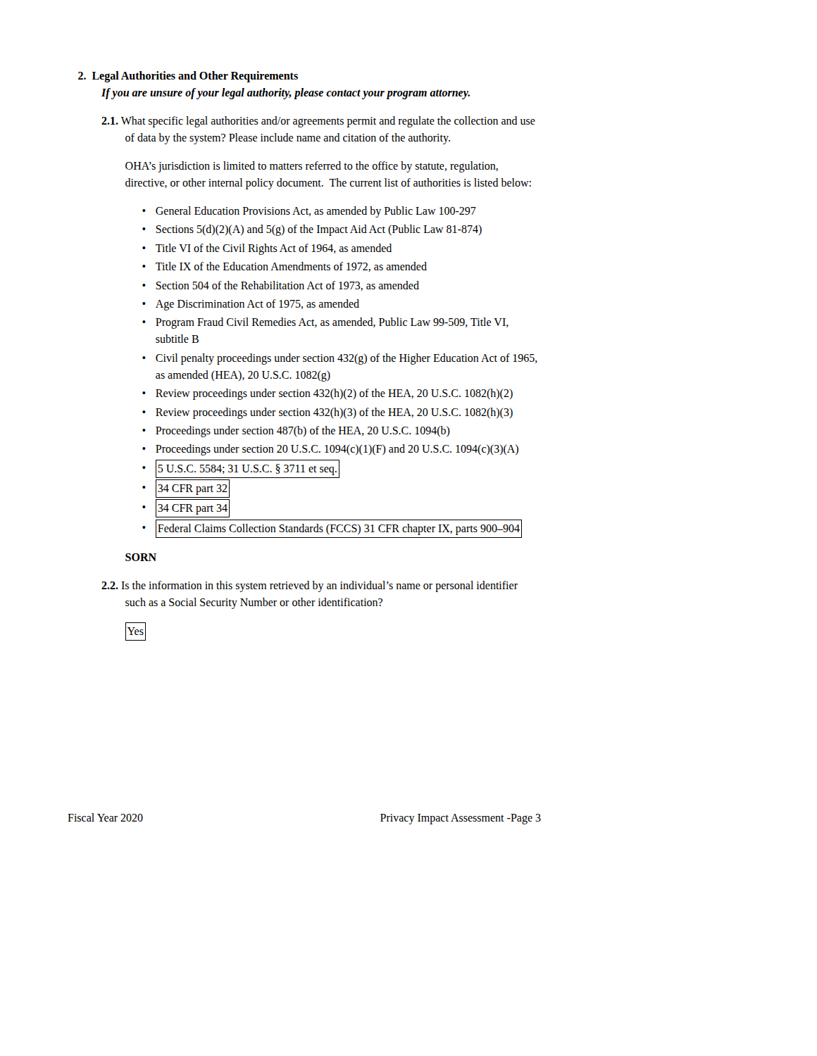2. Legal Authorities and Other Requirements
If you are unsure of your legal authority, please contact your program attorney.
2.1. What specific legal authorities and/or agreements permit and regulate the collection and use of data by the system? Please include name and citation of the authority.
OHA’s jurisdiction is limited to matters referred to the office by statute, regulation, directive, or other internal policy document. The current list of authorities is listed below:
General Education Provisions Act, as amended by Public Law 100-297
Sections 5(d)(2)(A) and 5(g) of the Impact Aid Act (Public Law 81-874)
Title VI of the Civil Rights Act of 1964, as amended
Title IX of the Education Amendments of 1972, as amended
Section 504 of the Rehabilitation Act of 1973, as amended
Age Discrimination Act of 1975, as amended
Program Fraud Civil Remedies Act, as amended, Public Law 99-509, Title VI, subtitle B
Civil penalty proceedings under section 432(g) of the Higher Education Act of 1965, as amended (HEA), 20 U.S.C. 1082(g)
Review proceedings under section 432(h)(2) of the HEA, 20 U.S.C. 1082(h)(2)
Review proceedings under section 432(h)(3) of the HEA, 20 U.S.C. 1082(h)(3)
Proceedings under section 487(b) of the HEA, 20 U.S.C. 1094(b)
Proceedings under section 20 U.S.C. 1094(c)(1)(F) and 20 U.S.C. 1094(c)(3)(A)
5 U.S.C. 5584; 31 U.S.C. § 3711 et seq.
34 CFR part 32
34 CFR part 34
Federal Claims Collection Standards (FCCS) 31 CFR chapter IX, parts 900–904
SORN
2.2. Is the information in this system retrieved by an individual’s name or personal identifier such as a Social Security Number or other identification?
Yes
Fiscal Year 2020 Privacy Impact Assessment -Page 3